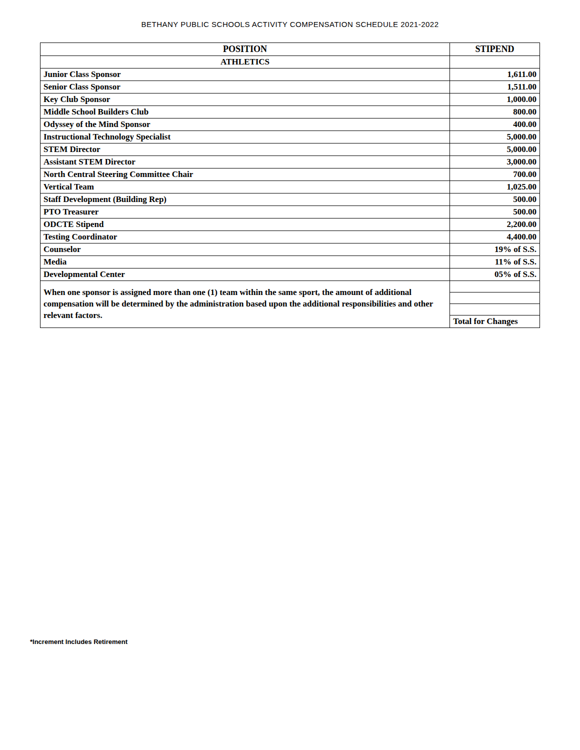BETHANY PUBLIC SCHOOLS ACTIVITY COMPENSATION SCHEDULE 2021-2022
| POSITION | STIPEND |
| --- | --- |
| ATHLETICS | |
| Junior Class Sponsor | 1,611.00 |
| Senior Class Sponsor | 1,511.00 |
| Key Club Sponsor | 1,000.00 |
| Middle School Builders Club | 800.00 |
| Odyssey of the Mind Sponsor | 400.00 |
| Instructional Technology Specialist | 5,000.00 |
| STEM Director | 5,000.00 |
| Assistant STEM Director | 3,000.00 |
| North Central Steering Committee Chair | 700.00 |
| Vertical Team | 1,025.00 |
| Staff Development (Building Rep) | 500.00 |
| PTO Treasurer | 500.00 |
| ODCTE Stipend | 2,200.00 |
| Testing Coordinator | 4,400.00 |
| Counselor | 19% of S.S. |
| Media | 11% of S.S. |
| Developmental Center | 05% of S.S. |
| When one sponsor is assigned more than one (1) team within the same sport, the amount of additional compensation will be determined by the administration based upon the additional responsibilities and other relevant factors. | |
| Total for Changes |
*Increment Includes Retirement